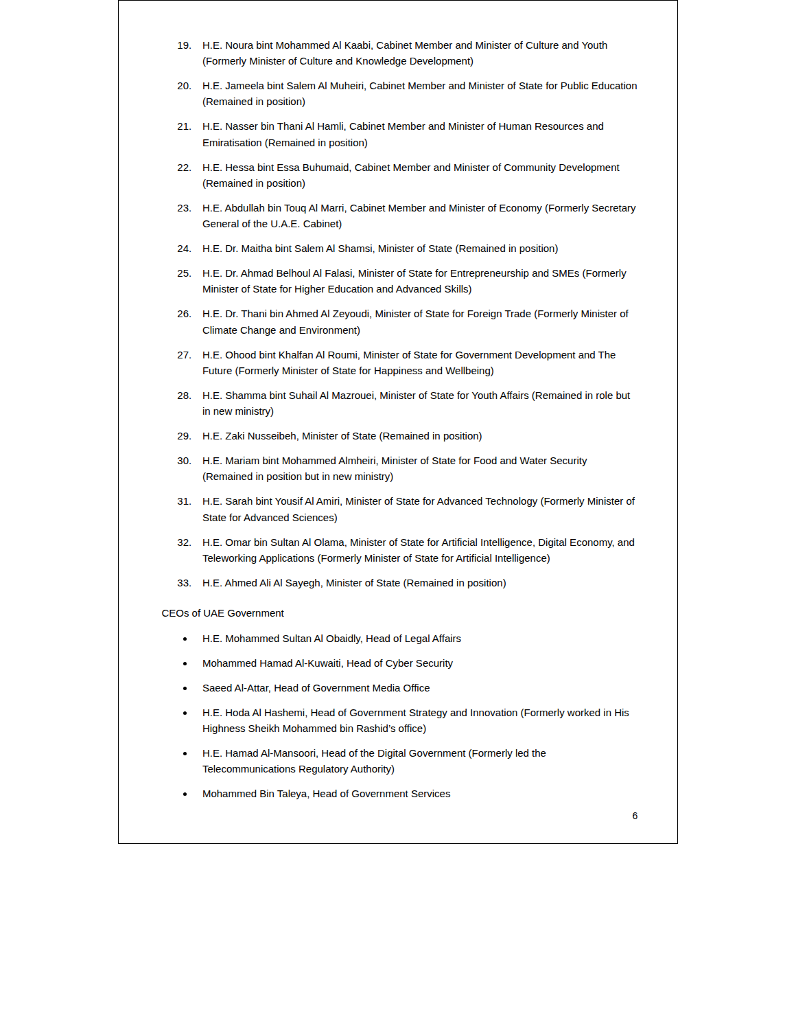H.E. Noura bint Mohammed Al Kaabi, Cabinet Member and Minister of Culture and Youth (Formerly Minister of Culture and Knowledge Development)
H.E. Jameela bint Salem Al Muheiri, Cabinet Member and Minister of State for Public Education (Remained in position)
H.E. Nasser bin Thani Al Hamli, Cabinet Member and Minister of Human Resources and Emiratisation (Remained in position)
H.E. Hessa bint Essa Buhumaid, Cabinet Member and Minister of Community Development (Remained in position)
H.E. Abdullah bin Touq Al Marri, Cabinet Member and Minister of Economy (Formerly Secretary General of the U.A.E. Cabinet)
H.E. Dr. Maitha bint Salem Al Shamsi, Minister of State (Remained in position)
H.E. Dr. Ahmad Belhoul Al Falasi, Minister of State for Entrepreneurship and SMEs (Formerly Minister of State for Higher Education and Advanced Skills)
H.E. Dr. Thani bin Ahmed Al Zeyoudi, Minister of State for Foreign Trade (Formerly Minister of Climate Change and Environment)
H.E. Ohood bint Khalfan Al Roumi, Minister of State for Government Development and The Future (Formerly Minister of State for Happiness and Wellbeing)
H.E. Shamma bint Suhail Al Mazrouei, Minister of State for Youth Affairs (Remained in role but in new ministry)
H.E. Zaki Nusseibeh, Minister of State (Remained in position)
H.E. Mariam bint Mohammed Almheiri, Minister of State for Food and Water Security (Remained in position but in new ministry)
H.E. Sarah bint Yousif Al Amiri, Minister of State for Advanced Technology (Formerly Minister of State for Advanced Sciences)
H.E. Omar bin Sultan Al Olama, Minister of State for Artificial Intelligence, Digital Economy, and Teleworking Applications (Formerly Minister of State for Artificial Intelligence)
H.E. Ahmed Ali Al Sayegh, Minister of State (Remained in position)
CEOs of UAE Government
H.E. Mohammed Sultan Al Obaidly, Head of Legal Affairs
Mohammed Hamad Al-Kuwaiti, Head of Cyber Security
Saeed Al-Attar, Head of Government Media Office
H.E. Hoda Al Hashemi, Head of Government Strategy and Innovation (Formerly worked in His Highness Sheikh Mohammed bin Rashid’s office)
H.E. Hamad Al-Mansoori, Head of the Digital Government (Formerly led the Telecommunications Regulatory Authority)
Mohammed Bin Taleya, Head of Government Services
6